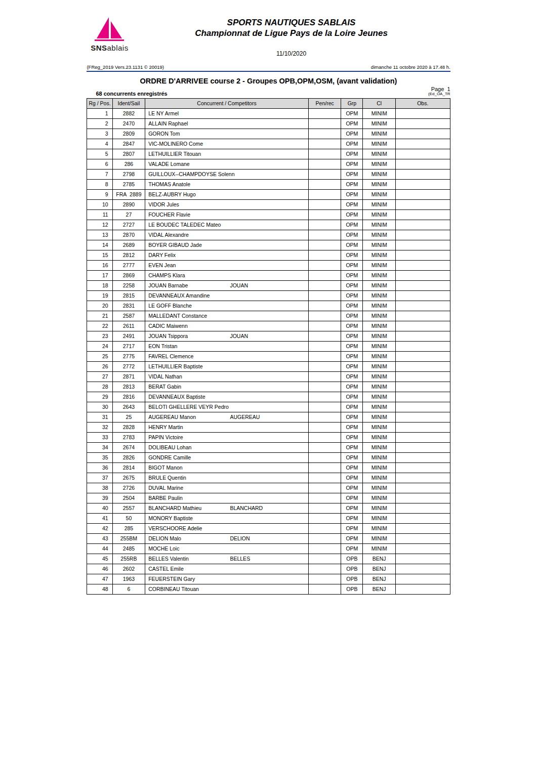SNS ablais
SPORTS NAUTIQUES SABLAIS
Championnat de Ligue Pays de la Loire Jeunes
11/10/2020
(FReg_2019 Vers.23.1131 © 20019) dimanche 11 octobre 2020 à 17.48 h.
ORDRE D'ARRIVEE course 2 - Groupes OPB,OPM,OSM, (avant validation)
68 concurrents enregistrés
Page 1
(Ed_OA_TR
| Rg / Pos. | Ident/Sail | Concurrent / Competitors | Pen/rec | Grp | Cl | Obs. |
| --- | --- | --- | --- | --- | --- | --- |
| 1 | 2882 | LE NY Armel | | OPM | MINIM | |
| 2 | 2470 | ALLAIN Raphael | | OPM | MINIM | |
| 3 | 2809 | GORON Tom | | OPM | MINIM | |
| 4 | 2847 | VIC-MOLINERO Come | | OPM | MINIM | |
| 5 | 2807 | LETHUILLIER Titouan | | OPM | MINIM | |
| 6 | 286 | VALADE Lomane | | OPM | MINIM | |
| 7 | 2798 | GUILLOUX--CHAMPDOYSE Solenn | | OPM | MINIM | |
| 8 | 2785 | THOMAS Anatole | | OPM | MINIM | |
| 9 | FRA 2889 | BELZ-AUBRY Hugo | | OPM | MINIM | |
| 10 | 2890 | VIDOR Jules | | OPM | MINIM | |
| 11 | 27 | FOUCHER Flavie | | OPM | MINIM | |
| 12 | 2727 | LE BOUDEC TALEDEC Mateo | | OPM | MINIM | |
| 13 | 2870 | VIDAL Alexandre | | OPM | MINIM | |
| 14 | 2689 | BOYER GIBAUD Jade | | OPM | MINIM | |
| 15 | 2812 | DARY Felix | | OPM | MINIM | |
| 16 | 2777 | EVEN Jean | | OPM | MINIM | |
| 17 | 2869 | CHAMPS Klara | | OPM | MINIM | |
| 18 | 2258 | JOUAN Barnabe JOUAN | | OPM | MINIM | |
| 19 | 2815 | DEVANNEAUX Amandine | | OPM | MINIM | |
| 20 | 2831 | LE GOFF Blanche | | OPM | MINIM | |
| 21 | 2587 | MALLEDANT Constance | | OPM | MINIM | |
| 22 | 2611 | CADIC Maiwenn | | OPM | MINIM | |
| 23 | 2491 | JOUAN Tsippora JOUAN | | OPM | MINIM | |
| 24 | 2717 | EON Tristan | | OPM | MINIM | |
| 25 | 2775 | FAVREL Clemence | | OPM | MINIM | |
| 26 | 2772 | LETHUILLIER Baptiste | | OPM | MINIM | |
| 27 | 2871 | VIDAL Nathan | | OPM | MINIM | |
| 28 | 2813 | BERAT Gabin | | OPM | MINIM | |
| 29 | 2816 | DEVANNEAUX Baptiste | | OPM | MINIM | |
| 30 | 2643 | BELOTI GHELLERE VEYR Pedro | | OPM | MINIM | |
| 31 | 25 | AUGEREAU Manon AUGEREAU | | OPM | MINIM | |
| 32 | 2828 | HENRY Martin | | OPM | MINIM | |
| 33 | 2783 | PAPIN Victoire | | OPM | MINIM | |
| 34 | 2674 | DOLIBEAU Lohan | | OPM | MINIM | |
| 35 | 2826 | GONDRE Camille | | OPM | MINIM | |
| 36 | 2814 | BIGOT Manon | | OPM | MINIM | |
| 37 | 2675 | BRULE Quentin | | OPM | MINIM | |
| 38 | 2726 | DUVAL Marine | | OPM | MINIM | |
| 39 | 2504 | BARBE Paulin | | OPM | MINIM | |
| 40 | 2557 | BLANCHARD Mathieu BLANCHARD | | OPM | MINIM | |
| 41 | 50 | MONORY Baptiste | | OPM | MINIM | |
| 42 | 285 | VERSCHOORE Adelie | | OPM | MINIM | |
| 43 | 255BM | DELION Malo DELION | | OPM | MINIM | |
| 44 | 2485 | MOCHE Loic | | OPM | MINIM | |
| 45 | 255RB | BELLES Valentin BELLES | | OPB | BENJ | |
| 46 | 2602 | CASTEL Emile | | OPB | BENJ | |
| 47 | 1963 | FEUERSTEIN Gary | | OPB | BENJ | |
| 48 | 6 | CORBINEAU Titouan | | OPB | BENJ | |